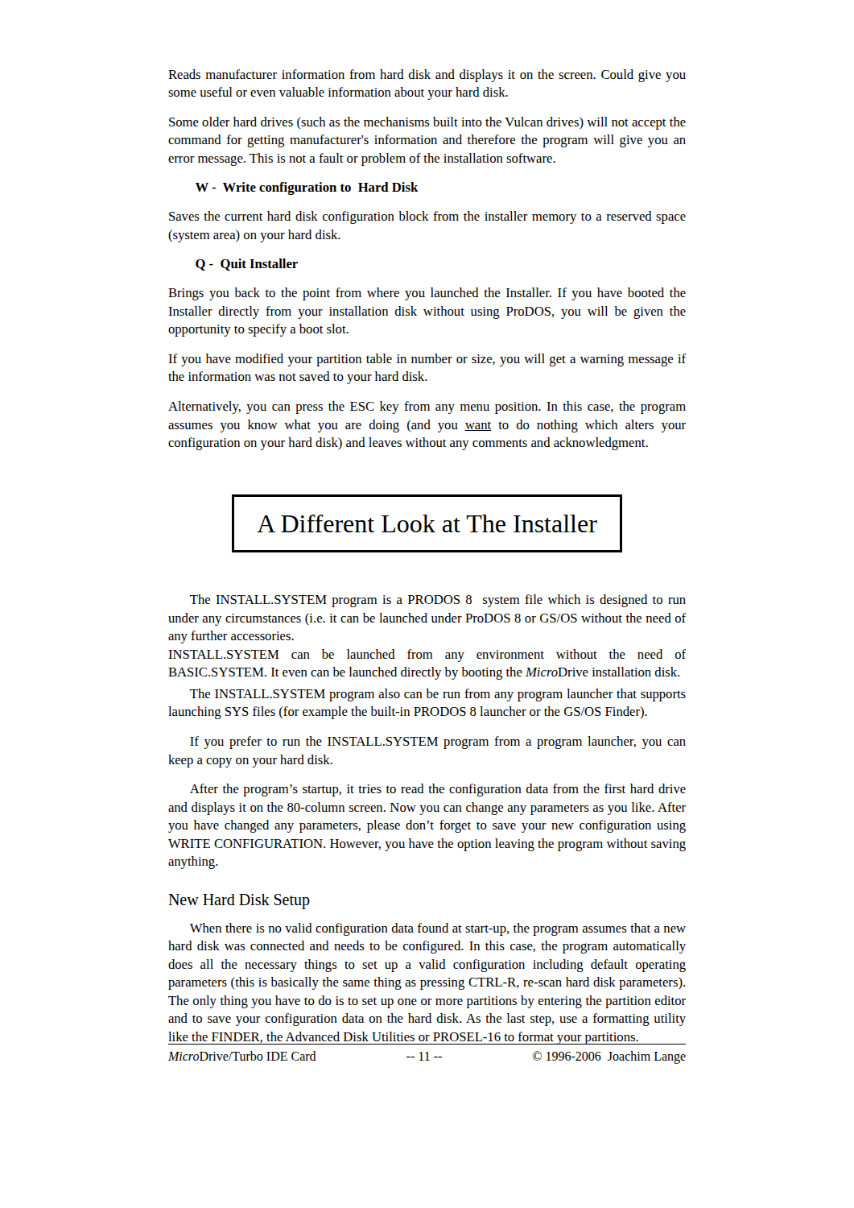Reads manufacturer information from hard disk and displays it on the screen. Could give you some useful or even valuable information about your hard disk.
Some older hard drives (such as the mechanisms built into the Vulcan drives) will not accept the command for getting manufacturer's information and therefore the program will give you an error message. This is not a fault or problem of the installation software.
W - Write configuration to Hard Disk
Saves the current hard disk configuration block from the installer memory to a reserved space (system area) on your hard disk.
Q - Quit Installer
Brings you back to the point from where you launched the Installer. If you have booted the Installer directly from your installation disk without using ProDOS, you will be given the opportunity to specify a boot slot.
If you have modified your partition table in number or size, you will get a warning message if the information was not saved to your hard disk.
Alternatively, you can press the ESC key from any menu position. In this case, the program assumes you know what you are doing (and you want to do nothing which alters your configuration on your hard disk) and leaves without any comments and acknowledgment.
A Different Look at The Installer
The INSTALL.SYSTEM program is a PRODOS 8 system file which is designed to run under any circumstances (i.e. it can be launched under ProDOS 8 or GS/OS without the need of any further accessories.
INSTALL.SYSTEM can be launched from any environment without the need of BASIC.SYSTEM. It even can be launched directly by booting the Micro Drive installation disk.
The INSTALL.SYSTEM program also can be run from any program launcher that supports launching SYS files (for example the built-in PRODOS 8 launcher or the GS/OS Finder).
If you prefer to run the INSTALL.SYSTEM program from a program launcher, you can keep a copy on your hard disk.
After the program’s startup, it tries to read the configuration data from the first hard drive and displays it on the 80-column screen. Now you can change any parameters as you like. After you have changed any parameters, please don’t forget to save your new configuration using WRITE CONFIGURATION. However, you have the option leaving the program without saving anything.
New Hard Disk Setup
When there is no valid configuration data found at start-up, the program assumes that a new hard disk was connected and needs to be configured. In this case, the program automatically does all the necessary things to set up a valid configuration including default operating parameters (this is basically the same thing as pressing CTRL-R, re-scan hard disk parameters). The only thing you have to do is to set up one or more partitions by entering the partition editor and to save your configuration data on the hard disk. As the last step, use a formatting utility like the FINDER, the Advanced Disk Utilities or PROSEL-16 to format your partitions.
Micro Drive/Turbo IDE Card
-- 11 --
© 1996-2006 Joachim Lange